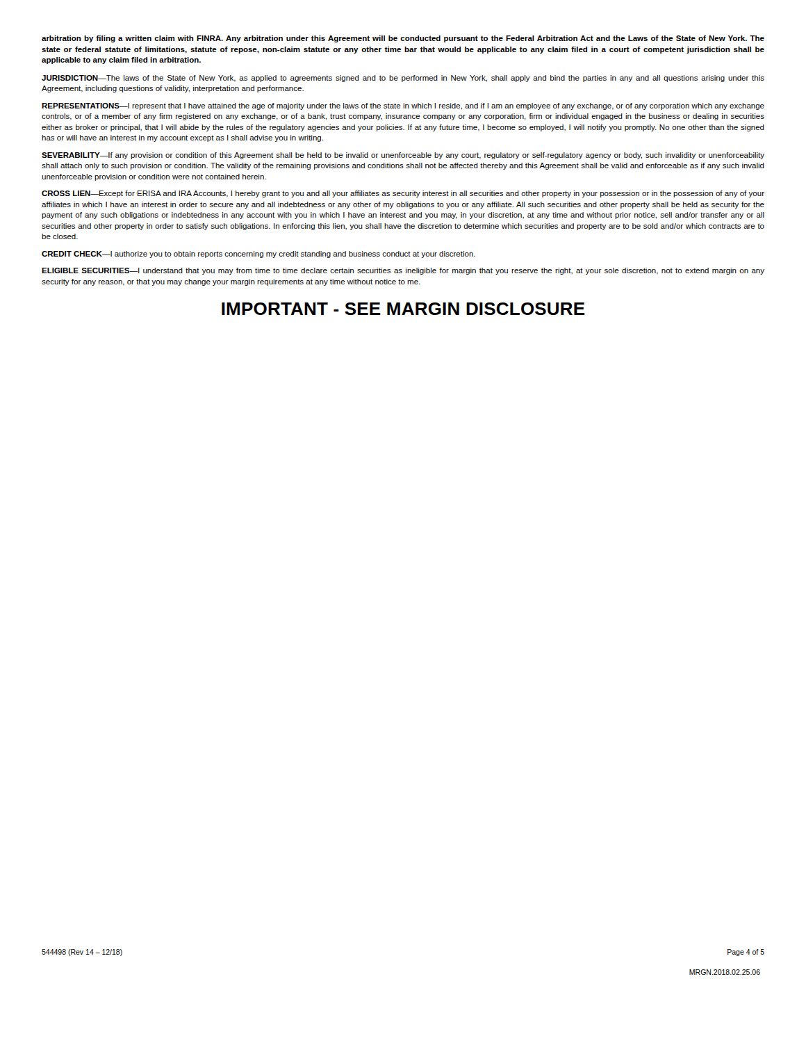arbitration by filing a written claim with FINRA. Any arbitration under this Agreement will be conducted pursuant to the Federal Arbitration Act and the Laws of the State of New York. The state or federal statute of limitations, statute of repose, non-claim statute or any other time bar that would be applicable to any claim filed in a court of competent jurisdiction shall be applicable to any claim filed in arbitration.
JURISDICTION—The laws of the State of New York, as applied to agreements signed and to be performed in New York, shall apply and bind the parties in any and all questions arising under this Agreement, including questions of validity, interpretation and performance.
REPRESENTATIONS—I represent that I have attained the age of majority under the laws of the state in which I reside, and if I am an employee of any exchange, or of any corporation which any exchange controls, or of a member of any firm registered on any exchange, or of a bank, trust company, insurance company or any corporation, firm or individual engaged in the business or dealing in securities either as broker or principal, that I will abide by the rules of the regulatory agencies and your policies. If at any future time, I become so employed, I will notify you promptly. No one other than the signed has or will have an interest in my account except as I shall advise you in writing.
SEVERABILITY—If any provision or condition of this Agreement shall be held to be invalid or unenforceable by any court, regulatory or self-regulatory agency or body, such invalidity or unenforceability shall attach only to such provision or condition. The validity of the remaining provisions and conditions shall not be affected thereby and this Agreement shall be valid and enforceable as if any such invalid unenforceable provision or condition were not contained herein.
CROSS LIEN—Except for ERISA and IRA Accounts, I hereby grant to you and all your affiliates as security interest in all securities and other property in your possession or in the possession of any of your affiliates in which I have an interest in order to secure any and all indebtedness or any other of my obligations to you or any affiliate. All such securities and other property shall be held as security for the payment of any such obligations or indebtedness in any account with you in which I have an interest and you may, in your discretion, at any time and without prior notice, sell and/or transfer any or all securities and other property in order to satisfy such obligations. In enforcing this lien, you shall have the discretion to determine which securities and property are to be sold and/or which contracts are to be closed.
CREDIT CHECK—I authorize you to obtain reports concerning my credit standing and business conduct at your discretion.
ELIGIBLE SECURITIES—I understand that you may from time to time declare certain securities as ineligible for margin that you reserve the right, at your sole discretion, not to extend margin on any security for any reason, or that you may change your margin requirements at any time without notice to me.
IMPORTANT - SEE MARGIN DISCLOSURE
544498 (Rev 14 – 12/18) Page 4 of 5
MRGN.2018.02.25.06